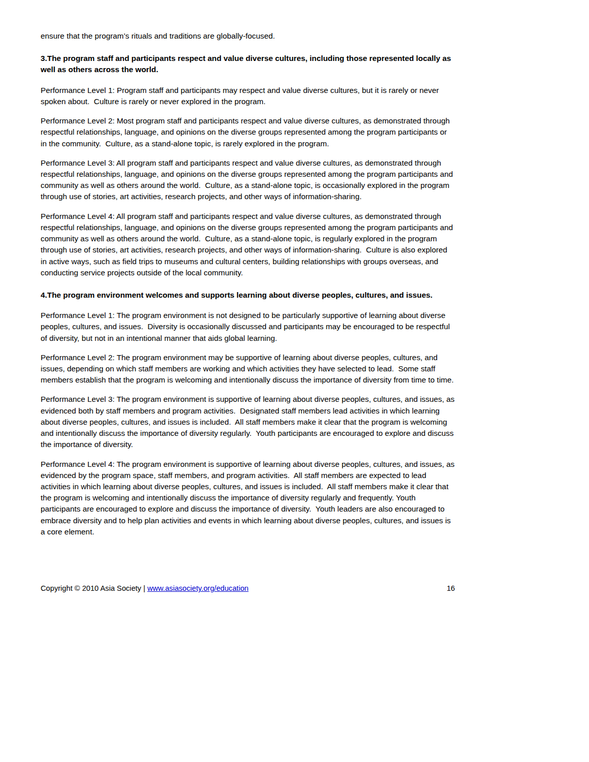ensure that the program’s rituals and traditions are globally-focused.
3.The program staff and participants respect and value diverse cultures, including those represented locally as well as others across the world.
Performance Level 1: Program staff and participants may respect and value diverse cultures, but it is rarely or never spoken about. Culture is rarely or never explored in the program.
Performance Level 2: Most program staff and participants respect and value diverse cultures, as demonstrated through respectful relationships, language, and opinions on the diverse groups represented among the program participants or in the community. Culture, as a stand-alone topic, is rarely explored in the program.
Performance Level 3: All program staff and participants respect and value diverse cultures, as demonstrated through respectful relationships, language, and opinions on the diverse groups represented among the program participants and community as well as others around the world. Culture, as a stand-alone topic, is occasionally explored in the program through use of stories, art activities, research projects, and other ways of information-sharing.
Performance Level 4: All program staff and participants respect and value diverse cultures, as demonstrated through respectful relationships, language, and opinions on the diverse groups represented among the program participants and community as well as others around the world. Culture, as a stand-alone topic, is regularly explored in the program through use of stories, art activities, research projects, and other ways of information-sharing. Culture is also explored in active ways, such as field trips to museums and cultural centers, building relationships with groups overseas, and conducting service projects outside of the local community.
4.The program environment welcomes and supports learning about diverse peoples, cultures, and issues.
Performance Level 1: The program environment is not designed to be particularly supportive of learning about diverse peoples, cultures, and issues. Diversity is occasionally discussed and participants may be encouraged to be respectful of diversity, but not in an intentional manner that aids global learning.
Performance Level 2: The program environment may be supportive of learning about diverse peoples, cultures, and issues, depending on which staff members are working and which activities they have selected to lead. Some staff members establish that the program is welcoming and intentionally discuss the importance of diversity from time to time.
Performance Level 3: The program environment is supportive of learning about diverse peoples, cultures, and issues, as evidenced both by staff members and program activities. Designated staff members lead activities in which learning about diverse peoples, cultures, and issues is included. All staff members make it clear that the program is welcoming and intentionally discuss the importance of diversity regularly. Youth participants are encouraged to explore and discuss the importance of diversity.
Performance Level 4: The program environment is supportive of learning about diverse peoples, cultures, and issues, as evidenced by the program space, staff members, and program activities. All staff members are expected to lead activities in which learning about diverse peoples, cultures, and issues is included. All staff members make it clear that the program is welcoming and intentionally discuss the importance of diversity regularly and frequently. Youth participants are encouraged to explore and discuss the importance of diversity. Youth leaders are also encouraged to embrace diversity and to help plan activities and events in which learning about diverse peoples, cultures, and issues is a core element.
Copyright © 2010 Asia Society | www.asiasociety.org/education 16